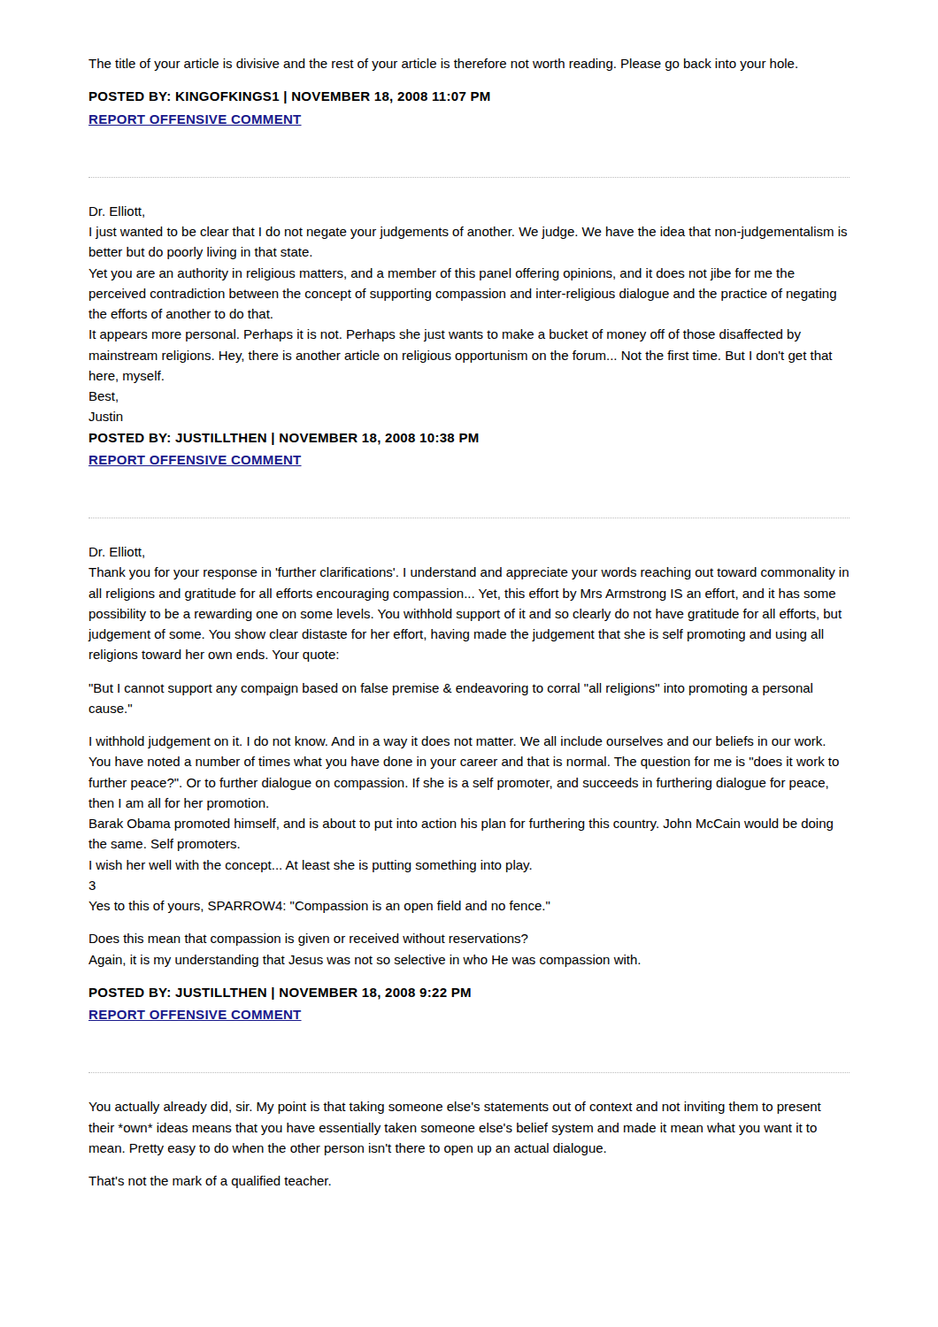The title of your article is divisive and the rest of your article is therefore not worth reading. Please go back into your hole.
POSTED BY: KINGOFKINGS1 | NOVEMBER 18, 2008 11:07 PM
REPORT OFFENSIVE COMMENT
Dr. Elliott,
I just wanted to be clear that I do not negate your judgements of another. We judge. We have the idea that non-judgementalism is better but do poorly living in that state.
Yet you are an authority in religious matters, and a member of this panel offering opinions, and it does not jibe for me the perceived contradiction between the concept of supporting compassion and inter-religious dialogue and the practice of negating the efforts of another to do that.
It appears more personal. Perhaps it is not. Perhaps she just wants to make a bucket of money off of those disaffected by mainstream religions. Hey, there is another article on religious opportunism on the forum... Not the first time. But I don't get that here, myself.
Best,
Justin
POSTED BY: JUSTILLTHEN | NOVEMBER 18, 2008 10:38 PM
REPORT OFFENSIVE COMMENT
Dr. Elliott,
Thank you for your response in 'further clarifications'. I understand and appreciate your words reaching out toward commonality in all religions and gratitude for all efforts encouraging compassion... Yet, this effort by Mrs Armstrong IS an effort, and it has some possibility to be a rewarding one on some levels. You withhold support of it and so clearly do not have gratitude for all efforts, but judgement of some. You show clear distaste for her effort, having made the judgement that she is self promoting and using all religions toward her own ends. Your quote:
"But I cannot support any compaign based on false premise & endeavoring to corral "all religions" into promoting a personal cause."
I withhold judgement on it. I do not know. And in a way it does not matter. We all include ourselves and our beliefs in our work. You have noted a number of times what you have done in your career and that is normal. The question for me is "does it work to further peace?". Or to further dialogue on compassion. If she is a self promoter, and succeeds in furthering dialogue for peace, then I am all for her promotion.
Barak Obama promoted himself, and is about to put into action his plan for furthering this country. John McCain would be doing the same. Self promoters.
I wish her well with the concept... At least she is putting something into play.
3
Yes to this of yours, SPARROW4: "Compassion is an open field and no fence."
Does this mean that compassion is given or received without reservations?
Again, it is my understanding that Jesus was not so selective in who He was compassion with.
POSTED BY: JUSTILLTHEN | NOVEMBER 18, 2008 9:22 PM
REPORT OFFENSIVE COMMENT
You actually already did, sir. My point is that taking someone else's statements out of context and not inviting them to present their *own* ideas means that you have essentially taken someone else's belief system and made it mean what you want it to mean. Pretty easy to do when the other person isn't there to open up an actual dialogue.
That's not the mark of a qualified teacher.